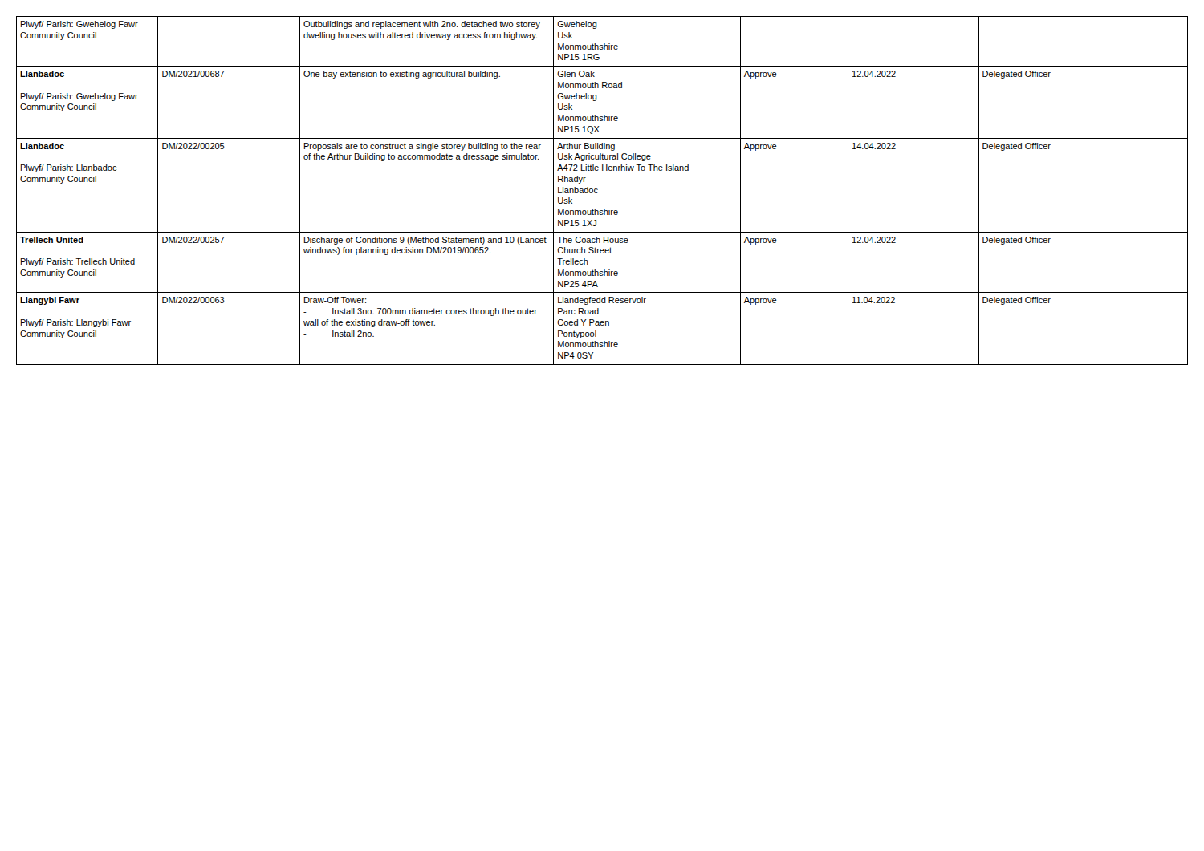| Plwyf/ Parish: Gwehelog Fawr Community Council | | Outbuildings and replacement with 2no. detached two storey dwelling houses with altered driveway access from highway. | Gwehelog Usk Monmouthshire NP15 1RG | | | |
| Llanbadoc Plwyf/ Parish: Gwehelog Fawr Community Council | DM/2021/00687 | One-bay extension to existing agricultural building. | Glen Oak Monmouth Road Gwehelog Usk Monmouthshire NP15 1QX | Approve | 12.04.2022 | Delegated Officer |
| Llanbadoc Plwyf/ Parish: Llanbadoc Community Council | DM/2022/00205 | Proposals are to construct a single storey building to the rear of the Arthur Building to accommodate a dressage simulator. | Arthur Building Usk Agricultural College A472 Little Henrhiw To The Island Rhadyr Llanbadoc Usk Monmouthshire NP15 1XJ | Approve | 14.04.2022 | Delegated Officer |
| Trellech United Plwyf/ Parish: Trellech United Community Council | DM/2022/00257 | Discharge of Conditions 9 (Method Statement) and 10 (Lancet windows) for planning decision DM/2019/00652. | The Coach House Church Street Trellech Monmouthshire NP25 4PA | Approve | 12.04.2022 | Delegated Officer |
| Llangybi Fawr Plwyf/ Parish: Llangybi Fawr Community Council | DM/2022/00063 | Draw-Off Tower: - Install 3no. 700mm diameter cores through the outer wall of the existing draw-off tower. - Install 2no. | Llandegfedd Reservoir Parc Road Coed Y Paen Pontypool Monmouthshire NP4 0SY | Approve | 11.04.2022 | Delegated Officer |